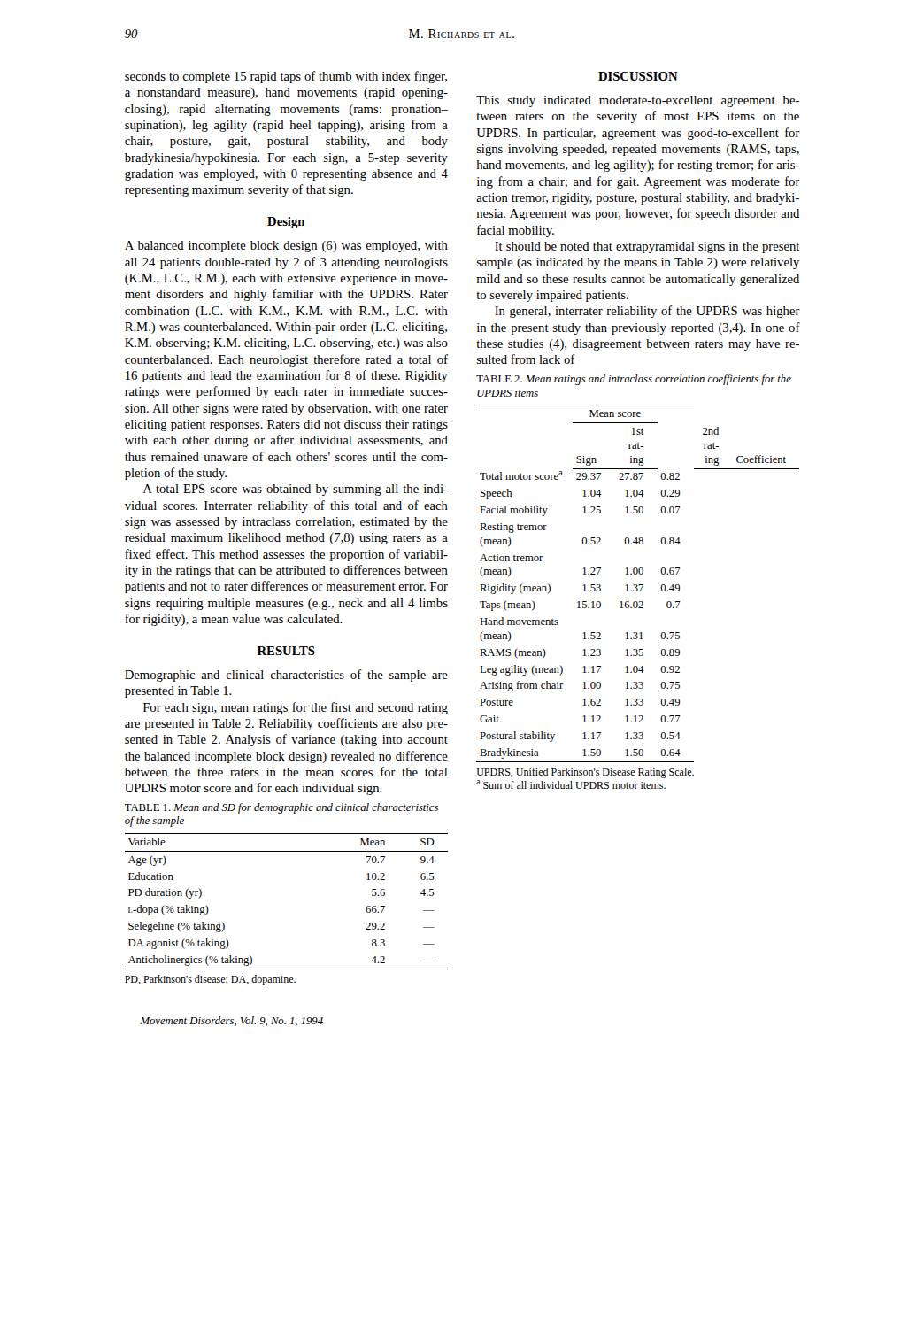90 M. Richards et al. 90
seconds to complete 15 rapid taps of thumb with index finger, a nonstandard measure), hand movements (rapid opening-closing), rapid alternating movements (rams: pronation–supination), leg agility (rapid heel tapping), arising from a chair, posture, gait, postural stability, and body bradykinesia/hypokinesia. For each sign, a 5-step severity gradation was employed, with 0 representing absence and 4 representing maximum severity of that sign.
Design
A balanced incomplete block design (6) was employed, with all 24 patients double-rated by 2 of 3 attending neurologists (K.M., L.C., R.M.), each with extensive experience in movement disorders and highly familiar with the UPDRS. Rater combination (L.C. with K.M., K.M. with R.M., L.C. with R.M.) was counterbalanced. Within-pair order (L.C. eliciting, K.M. observing; K.M. eliciting, L.C. observing, etc.) was also counterbalanced. Each neurologist therefore rated a total of 16 patients and lead the examination for 8 of these. Rigidity ratings were performed by each rater in immediate succession. All other signs were rated by observation, with one rater eliciting patient responses. Raters did not discuss their ratings with each other during or after individual assessments, and thus remained unaware of each others' scores until the completion of the study.
A total EPS score was obtained by summing all the individual scores. Interrater reliability of this total and of each sign was assessed by intraclass correlation, estimated by the residual maximum likelihood method (7,8) using raters as a fixed effect. This method assesses the proportion of variability in the ratings that can be attributed to differences between patients and not to rater differences or measurement error. For signs requiring multiple measures (e.g., neck and all 4 limbs for rigidity), a mean value was calculated.
RESULTS
Demographic and clinical characteristics of the sample are presented in Table 1.
For each sign, mean ratings for the first and second rating are presented in Table 2. Reliability coefficients are also presented in Table 2. Analysis of variance (taking into account the balanced incomplete block design) revealed no difference between the three raters in the mean scores for the total UPDRS motor score and for each individual sign.
TABLE 1. Mean and SD for demographic and clinical characteristics of the sample
| Variable | Mean | SD |
| --- | --- | --- |
| Age (yr) | 70.7 | 9.4 |
| Education | 10.2 | 6.5 |
| PD duration (yr) | 5.6 | 4.5 |
| l -dopa (% taking) | 66.7 | — |
| Selegeline (% taking) | 29.2 | — |
| DA agonist (% taking) | 8.3 | — |
| Anticholinergics (% taking) | 4.2 | — |
PD, Parkinson's disease; DA, dopamine.
DISCUSSION
This study indicated moderate-to-excellent agreement between raters on the severity of most EPS items on the UPDRS. In particular, agreement was good-to-excellent for signs involving speeded, repeated movements (RAMS, taps, hand movements, and leg agility); for resting tremor; for arising from a chair; and for gait. Agreement was moderate for action tremor, rigidity, posture, postural stability, and bradykinesia. Agreement was poor, however, for speech disorder and facial mobility.
It should be noted that extrapyramidal signs in the present sample (as indicated by the means in Table 2) were relatively mild and so these results cannot be automatically generalized to severely impaired patients.
In general, interrater reliability of the UPDRS was higher in the present study than previously reported (3,4). In one of these studies (4), disagreement between raters may have resulted from lack of
TABLE 2. Mean ratings and intraclass correlation coefficients for the UPDRS items
| | Mean score | |
| --- | --- | --- |
| Sign | 1st rating | 2nd rating | Coefficient |
| Total motor score a | 29.37 | 27.87 | 0.82 |
| Speech | 1.04 | 1.04 | 0.29 |
| Facial mobility | 1.25 | 1.50 | 0.07 |
| Resting tremor (mean) | 0.52 | 0.48 | 0.84 |
| Action tremor (mean) | 1.27 | 1.00 | 0.67 |
| Rigidity (mean) | 1.53 | 1.37 | 0.49 |
| Taps (mean) | 15.10 | 16.02 | 0.7 |
| Hand movements (mean) | 1.52 | 1.31 | 0.75 |
| RAMS (mean) | 1.23 | 1.35 | 0.89 |
| Leg agility (mean) | 1.17 | 1.04 | 0.92 |
| Arising from chair | 1.00 | 1.33 | 0.75 |
| Posture | 1.62 | 1.33 | 0.49 |
| Gait | 1.12 | 1.12 | 0.77 |
| Postural stability | 1.17 | 1.33 | 0.54 |
| Bradykinesia | 1.50 | 1.50 | 0.64 |
UPDRS, Unified Parkinson's Disease Rating Scale.
a Sum of all individual UPDRS motor items.
Movement Disorders, Vol. 9, No. 1, 1994